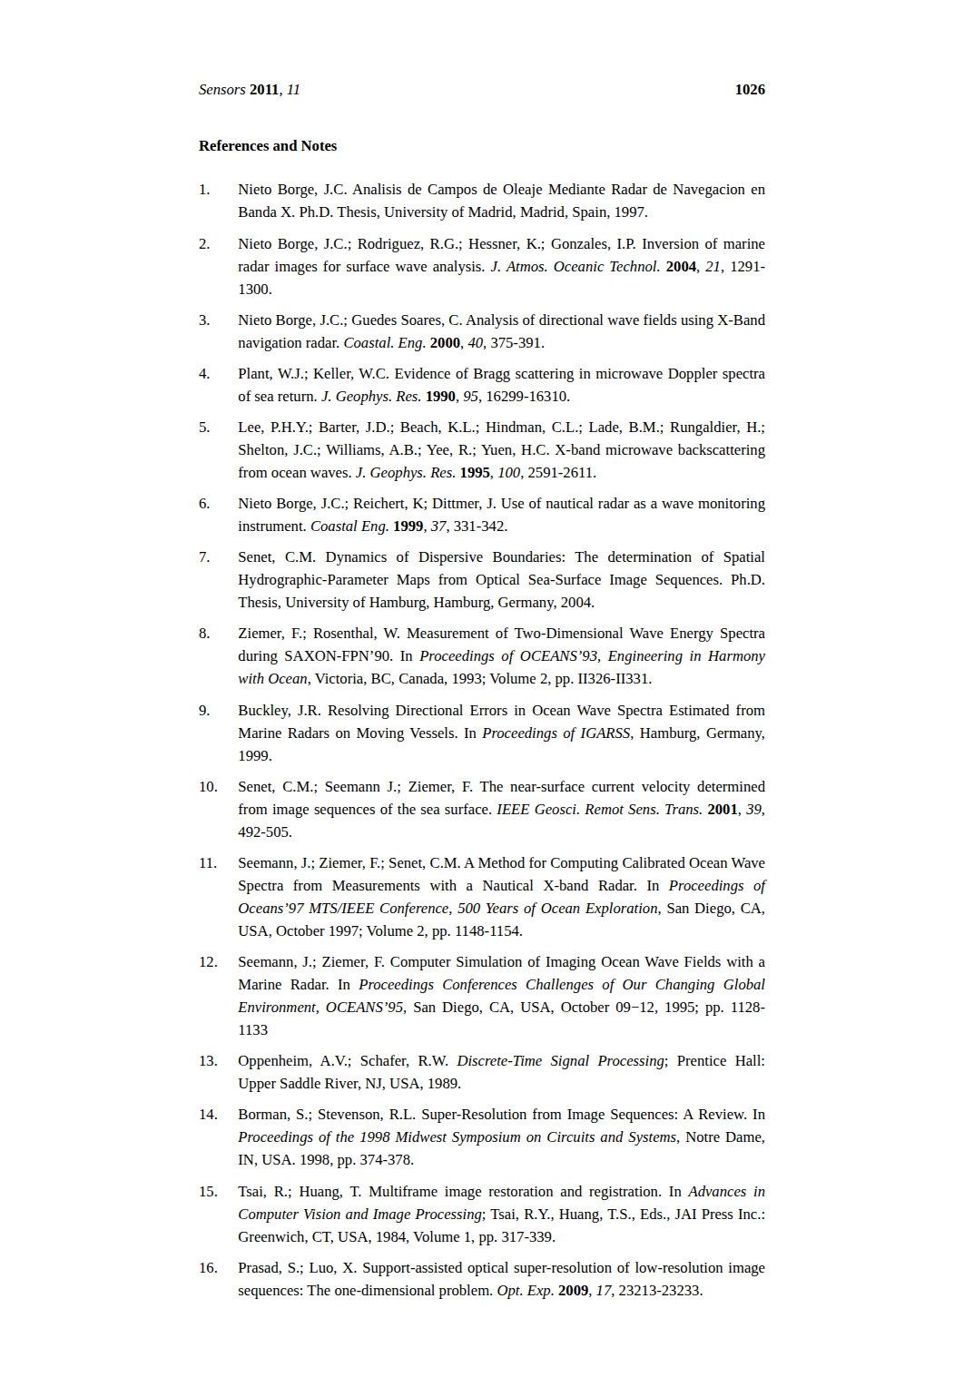Sensors 2011, 11
1026
References and Notes
1. Nieto Borge, J.C. Analisis de Campos de Oleaje Mediante Radar de Navegacion en Banda X. Ph.D. Thesis, University of Madrid, Madrid, Spain, 1997.
2. Nieto Borge, J.C.; Rodriguez, R.G.; Hessner, K.; Gonzales, I.P. Inversion of marine radar images for surface wave analysis. J. Atmos. Oceanic Technol. 2004, 21, 1291-1300.
3. Nieto Borge, J.C.; Guedes Soares, C. Analysis of directional wave fields using X-Band navigation radar. Coastal. Eng. 2000, 40, 375-391.
4. Plant, W.J.; Keller, W.C. Evidence of Bragg scattering in microwave Doppler spectra of sea return. J. Geophys. Res. 1990, 95, 16299-16310.
5. Lee, P.H.Y.; Barter, J.D.; Beach, K.L.; Hindman, C.L.; Lade, B.M.; Rungaldier, H.; Shelton, J.C.; Williams, A.B.; Yee, R.; Yuen, H.C. X-band microwave backscattering from ocean waves. J. Geophys. Res. 1995, 100, 2591-2611.
6. Nieto Borge, J.C.; Reichert, K; Dittmer, J. Use of nautical radar as a wave monitoring instrument. Coastal Eng. 1999, 37, 331-342.
7. Senet, C.M. Dynamics of Dispersive Boundaries: The determination of Spatial Hydrographic-Parameter Maps from Optical Sea-Surface Image Sequences. Ph.D. Thesis, University of Hamburg, Hamburg, Germany, 2004.
8. Ziemer, F.; Rosenthal, W. Measurement of Two-Dimensional Wave Energy Spectra during SAXON-FPN’90. In Proceedings of OCEANS’93, Engineering in Harmony with Ocean, Victoria, BC, Canada, 1993; Volume 2, pp. II326-II331.
9. Buckley, J.R. Resolving Directional Errors in Ocean Wave Spectra Estimated from Marine Radars on Moving Vessels. In Proceedings of IGARSS, Hamburg, Germany, 1999.
10. Senet, C.M.; Seemann J.; Ziemer, F. The near-surface current velocity determined from image sequences of the sea surface. IEEE Geosci. Remot Sens. Trans. 2001, 39, 492-505.
11. Seemann, J.; Ziemer, F.; Senet, C.M. A Method for Computing Calibrated Ocean Wave Spectra from Measurements with a Nautical X-band Radar. In Proceedings of Oceans’97 MTS/IEEE Conference, 500 Years of Ocean Exploration, San Diego, CA, USA, October 1997; Volume 2, pp. 1148-1154.
12. Seemann, J.; Ziemer, F. Computer Simulation of Imaging Ocean Wave Fields with a Marine Radar. In Proceedings Conferences Challenges of Our Changing Global Environment, OCEANS’95, San Diego, CA, USA, October 09−12, 1995; pp. 1128-1133
13. Oppenheim, A.V.; Schafer, R.W. Discrete-Time Signal Processing; Prentice Hall: Upper Saddle River, NJ, USA, 1989.
14. Borman, S.; Stevenson, R.L. Super-Resolution from Image Sequences: A Review. In Proceedings of the 1998 Midwest Symposium on Circuits and Systems, Notre Dame, IN, USA. 1998, pp. 374-378.
15. Tsai, R.; Huang, T. Multiframe image restoration and registration. In Advances in Computer Vision and Image Processing; Tsai, R.Y., Huang, T.S., Eds., JAI Press Inc.: Greenwich, CT, USA, 1984, Volume 1, pp. 317-339.
16. Prasad, S.; Luo, X. Support-assisted optical super-resolution of low-resolution image sequences: The one-dimensional problem. Opt. Exp. 2009, 17, 23213-23233.